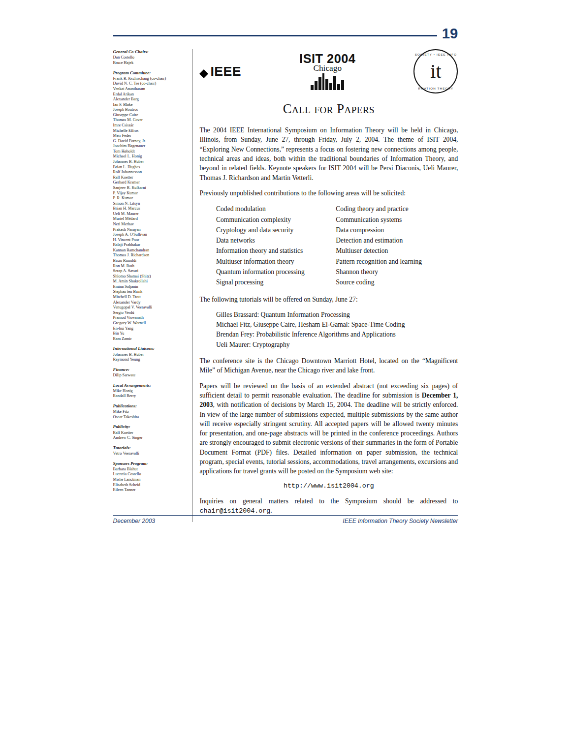19
General Co-Chairs:
Dan Costello
Bruce Hajek
Program Committee:
Frank R. Kschischang (co-chair)
David N. C. Tse (co-chair)
Venkat Anantharam
Erdal Arikan
Alexander Barg
Ian F. Blake
Joseph Boutros
Giuseppe Caire
Thomas M. Cover
Imre Csiszár
Michelle Effros
Meir Feder
G. David Forney, Jr.
Joachim Hagenauer
Tom Høholdt
Michael L. Honig
Johannes B. Huber
Brian L. Hughes
Rolf Johannesson
Ralf Koetter
Gerhard Kramer
Sanjeev R. Kulkarni
P. Vijay Kumar
P. R. Kumar
Simon N. Litsyn
Brian H. Marcus
Ueli M. Maurer
Muriel Médard
Neri Merhav
Prakash Narayan
Joseph A. O'Sullivan
H. Vincent Poor
Balaji Prabhakar
Kannan Ramchandran
Thomas J. Richardson
Bixio Rimoldi
Ron M. Roth
Serap A. Savari
Shlomo Shamai (Shitz)
M. Amin Shokrollahi
Emina Soljanin
Stephan ten Brink
Mitchell D. Trott
Alexander Vardy
Venugopal V. Veeravalli
Sergio Verdú
Pramod Viswanath
Gregory W. Wornell
En-hui Yang
Bin Yu
Ram Zamir
International Liaisons:
Johannes B. Huber
Raymond Yeung
Finance:
Dilip Sarwate
Local Arrangements:
Mike Honig
Randall Berry
Publications:
Mike Fitz
Oscar Takeshita
Publicity:
Ralf Koetter
Andrew C. Singer
Tutorials:
Vetro Veeravalli
Sponsors Program:
Barbara Blahut
Lucretia Costello
Mishe Lanctman
Elisabeth Scheid
Eileen Tanner
IEEE
ISIT 2004
Chicago
SOCIETY • IEEE INFO
it
RMATION THEORY
Call for Papers
The 2004 IEEE International Symposium on Information Theory will be held in Chicago, Illinois, from Sunday, June 27, through Friday, July 2, 2004. The theme of ISIT 2004, “Exploring New Connections,” represents a focus on fostering new connections among people, technical areas and ideas, both within the traditional boundaries of Information Theory, and beyond in related fields. Keynote speakers for ISIT 2004 will be Persi Diaconis, Ueli Maurer, Thomas J. Richardson and Martin Vetterli.
Previously unpublished contributions to the following areas will be solicited:
| Coded modulation | Coding theory and practice |
| Communication complexity | Communication systems |
| Cryptology and data security | Data compression |
| Data networks | Detection and estimation |
| Information theory and statistics | Multiuser detection |
| Multiuser information theory | Pattern recognition and learning |
| Quantum information processing | Shannon theory |
| Signal processing | Source coding |
The following tutorials will be offered on Sunday, June 27:
Gilles Brassard: Quantum Information Processing
Michael Fitz, Giuseppe Caire, Hesham El-Gamal: Space-Time Coding
Brendan Frey: Probabilistic Inference Algorithms and Applications
Ueli Maurer: Cryptography
The conference site is the Chicago Downtown Marriott Hotel, located on the “Magnificent Mile” of Michigan Avenue, near the Chicago river and lake front.
Papers will be reviewed on the basis of an extended abstract (not exceeding six pages) of sufficient detail to permit reasonable evaluation. The deadline for submission is December 1, 2003, with notification of decisions by March 15, 2004. The deadline will be strictly enforced. In view of the large number of submissions expected, multiple submissions by the same author will receive especially stringent scrutiny. All accepted papers will be allowed twenty minutes for presentation, and one-page abstracts will be printed in the conference proceedings. Authors are strongly encouraged to submit electronic versions of their summaries in the form of Portable Document Format (PDF) files. Detailed information on paper submission, the technical program, special events, tutorial sessions, accommodations, travel arrangements, excursions and applications for travel grants will be posted on the Symposium web site:
http://www.isit2004.org
Inquiries on general matters related to the Symposium should be addressed to chair@isit2004.org.
December 2003
IEEE Information Theory Society Newsletter